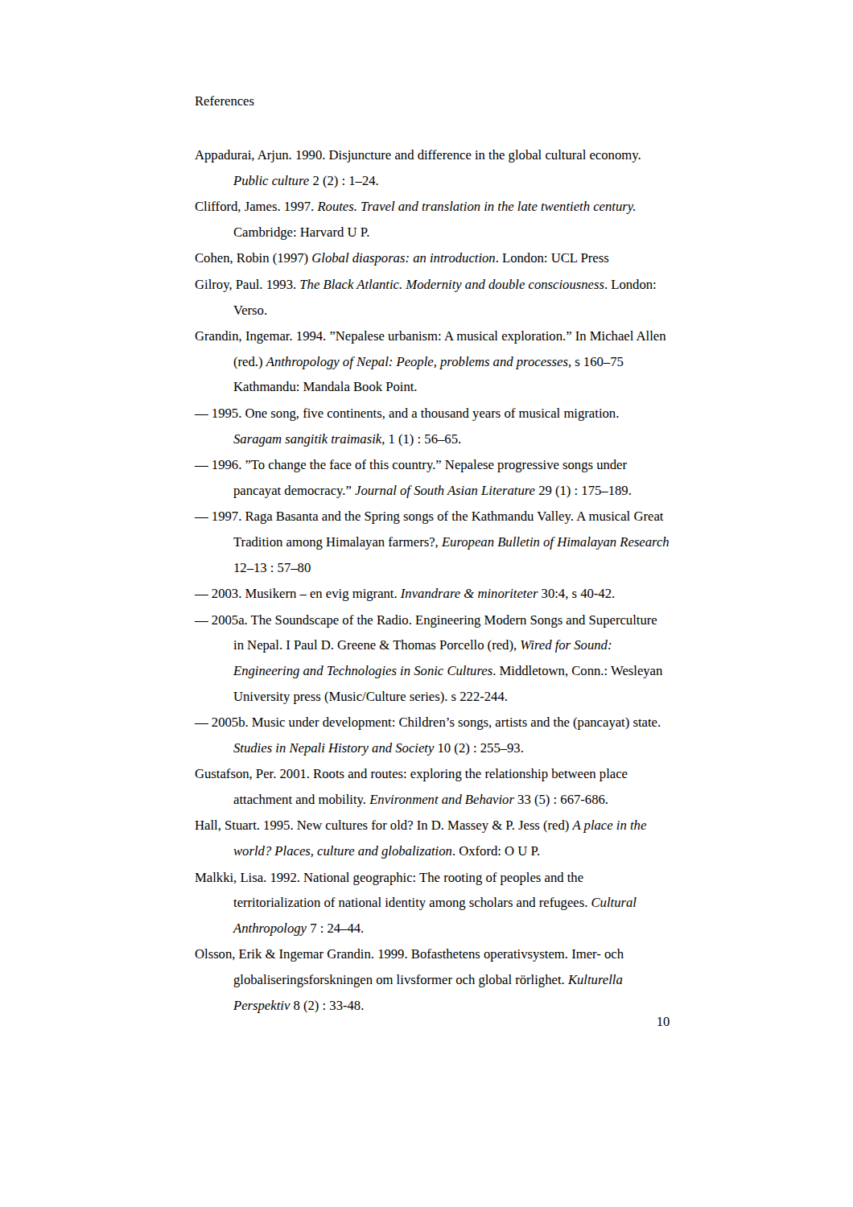References
Appadurai, Arjun. 1990. Disjuncture and difference in the global cultural economy. Public culture 2 (2) : 1–24.
Clifford, James. 1997. Routes. Travel and translation in the late twentieth century. Cambridge: Harvard U P.
Cohen, Robin (1997) Global diasporas: an introduction. London: UCL Press
Gilroy, Paul. 1993. The Black Atlantic. Modernity and double consciousness. London: Verso.
Grandin, Ingemar. 1994. ”Nepalese urbanism: A musical exploration.” In Michael Allen (red.) Anthropology of Nepal: People, problems and processes, s 160–75 Kathmandu: Mandala Book Point.
— 1995. One song, five continents, and a thousand years of musical migration. Saragam sangitik traimasik, 1 (1) : 56–65.
— 1996. ”To change the face of this country.” Nepalese progressive songs under pancayat democracy.” Journal of South Asian Literature 29 (1) : 175–189.
— 1997. Raga Basanta and the Spring songs of the Kathmandu Valley. A musical Great Tradition among Himalayan farmers?, European Bulletin of Himalayan Research 12–13 : 57–80
— 2003. Musikern – en evig migrant. Invandrare & minoriteter 30:4, s 40-42.
— 2005a. The Soundscape of the Radio. Engineering Modern Songs and Superculture in Nepal. I Paul D. Greene & Thomas Porcello (red), Wired for Sound: Engineering and Technologies in Sonic Cultures. Middletown, Conn.: Wesleyan University press (Music/Culture series). s 222-244.
— 2005b. Music under development: Children’s songs, artists and the (pancayat) state. Studies in Nepali History and Society 10 (2) : 255–93.
Gustafson, Per. 2001. Roots and routes: exploring the relationship between place attachment and mobility. Environment and Behavior 33 (5) : 667-686.
Hall, Stuart. 1995. New cultures for old? In D. Massey & P. Jess (red) A place in the world? Places, culture and globalization. Oxford: O U P.
Malkki, Lisa. 1992. National geographic: The rooting of peoples and the territorialization of national identity among scholars and refugees. Cultural Anthropology 7 : 24–44.
Olsson, Erik & Ingemar Grandin. 1999. Bofasthetens operativsystem. Imer- och globaliseringsforskningen om livsformer och global rörlighet. Kulturella Perspektiv 8 (2) : 33-48.
10